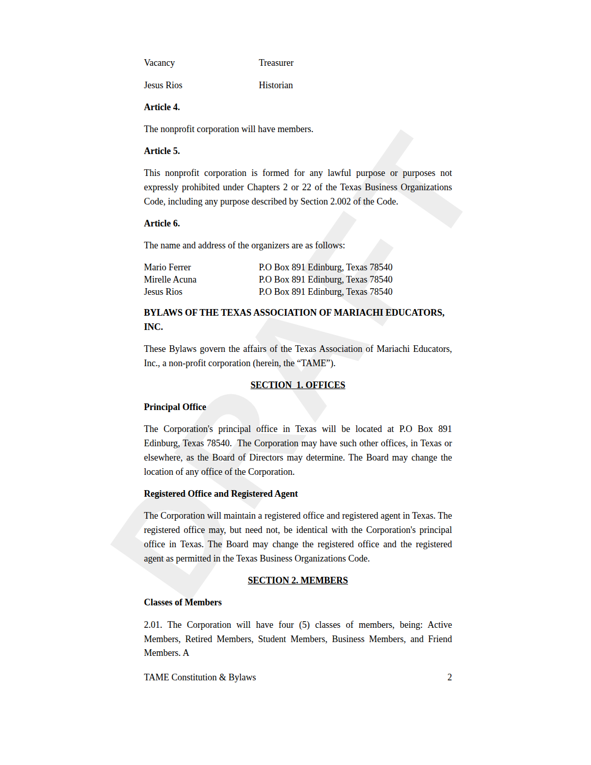DRAFT
Vacancy Treasurer
Jesus Rios Historian
Article 4.
The nonprofit corporation will have members.
Article 5.
This nonprofit corporation is formed for any lawful purpose or purposes not expressly prohibited under Chapters 2 or 22 of the Texas Business Organizations Code, including any purpose described by Section 2.002 of the Code.
Article 6.
The name and address of the organizers are as follows:
Mario Ferrer P.O Box 891 Edinburg, Texas 78540
Mirelle Acuna P.O Box 891 Edinburg, Texas 78540
Jesus Rios P.O Box 891 Edinburg, Texas 78540
BYLAWS OF THE TEXAS ASSOCIATION OF MARIACHI EDUCATORS, INC.
These Bylaws govern the affairs of the Texas Association of Mariachi Educators, Inc., a non-profit corporation (herein, the “TAME”).
SECTION 1. OFFICES
Principal Office
The Corporation's principal office in Texas will be located at P.O Box 891 Edinburg, Texas 78540. The Corporation may have such other offices, in Texas or elsewhere, as the Board of Directors may determine. The Board may change the location of any office of the Corporation.
Registered Office and Registered Agent
The Corporation will maintain a registered office and registered agent in Texas. The registered office may, but need not, be identical with the Corporation's principal office in Texas. The Board may change the registered office and the registered agent as permitted in the Texas Business Organizations Code.
SECTION 2. MEMBERS
Classes of Members
2.01. The Corporation will have four (5) classes of members, being: Active Members, Retired Members, Student Members, Business Members, and Friend Members. A
TAME Constitution & Bylaws 2